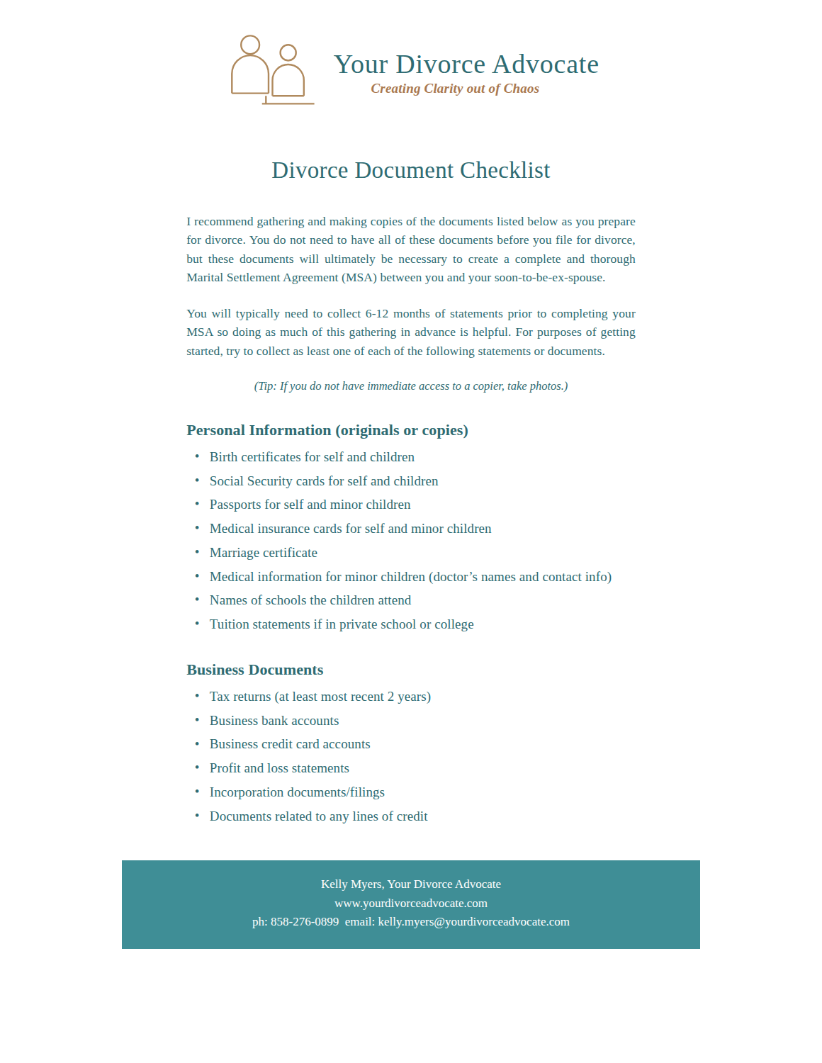Your Divorce Advocate
Creating Clarity out of Chaos
Divorce Document Checklist
I recommend gathering and making copies of the documents listed below as you prepare for divorce. You do not need to have all of these documents before you file for divorce, but these documents will ultimately be necessary to create a complete and thorough Marital Settlement Agreement (MSA) between you and your soon-to-be-ex-spouse.
You will typically need to collect 6-12 months of statements prior to completing your MSA so doing as much of this gathering in advance is helpful. For purposes of getting started, try to collect as least one of each of the following statements or documents.
(Tip: If you do not have immediate access to a copier, take photos.)
Personal Information (originals or copies)
Birth certificates for self and children
Social Security cards for self and children
Passports for self and minor children
Medical insurance cards for self and minor children
Marriage certificate
Medical information for minor children (doctor’s names and contact info)
Names of schools the children attend
Tuition statements if in private school or college
Business Documents
Tax returns (at least most recent 2 years)
Business bank accounts
Business credit card accounts
Profit and loss statements
Incorporation documents/filings
Documents related to any lines of credit
Kelly Myers, Your Divorce Advocate
www.yourdivorceadvocate.com
ph: 858-276-0899 email: kelly.myers@yourdivorceadvocate.com